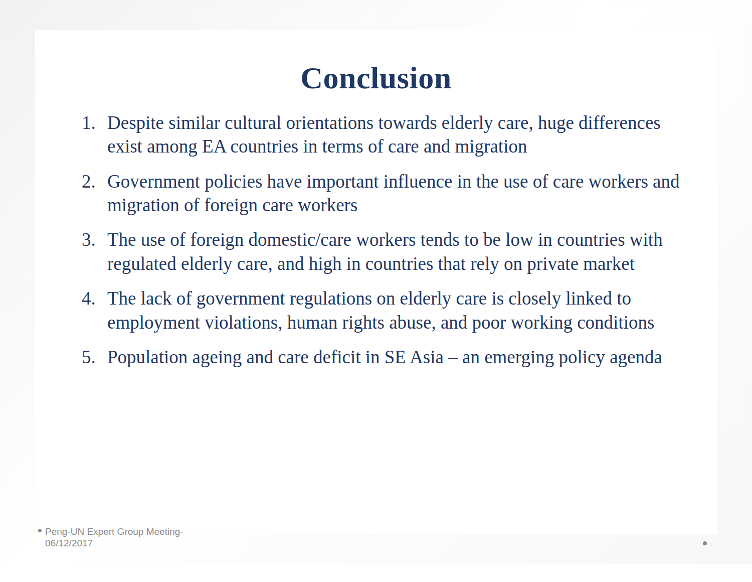Conclusion
Despite similar cultural orientations towards elderly care, huge differences exist among EA countries in terms of care and migration
Government policies have important influence in the use of care workers and migration of foreign care workers
The use of foreign domestic/care workers tends to be low in countries with regulated elderly care, and high in countries that rely on private market
The lack of government regulations on elderly care is closely linked to employment violations, human rights abuse, and poor working conditions
Population ageing and care deficit in SE Asia – an emerging policy agenda
Peng-UN Expert Group Meeting-
06/12/2017